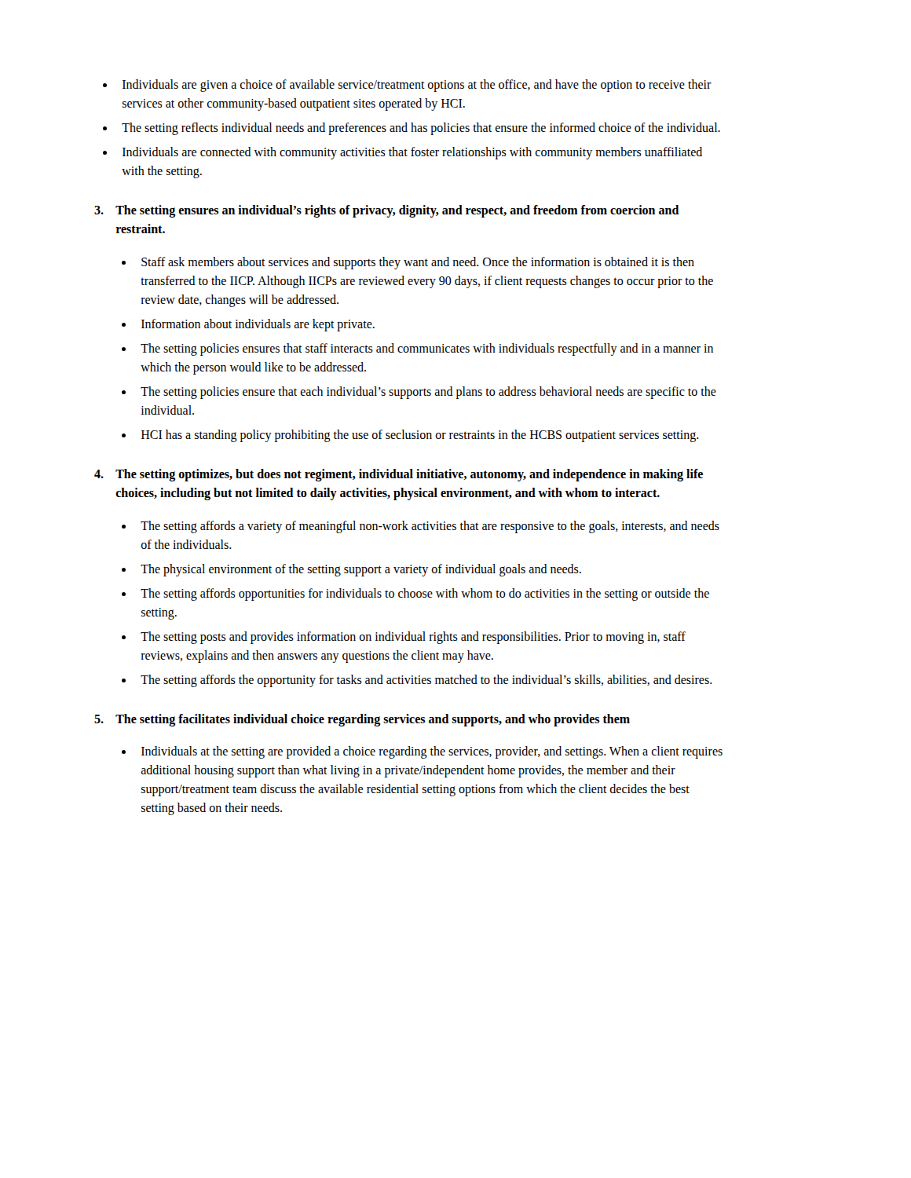Individuals are given a choice of available service/treatment options at the office, and have the option to receive their services at other community-based outpatient sites operated by HCI.
The setting reflects individual needs and preferences and has policies that ensure the informed choice of the individual.
Individuals are connected with community activities that foster relationships with community members unaffiliated with the setting.
The setting ensures an individual’s rights of privacy, dignity, and respect, and freedom from coercion and restraint.
Staff ask members about services and supports they want and need. Once the information is obtained it is then transferred to the IICP. Although IICPs are reviewed every 90 days, if client requests changes to occur prior to the review date, changes will be addressed.
Information about individuals are kept private.
The setting policies ensures that staff interacts and communicates with individuals respectfully and in a manner in which the person would like to be addressed.
The setting policies ensure that each individual’s supports and plans to address behavioral needs are specific to the individual.
HCI has a standing policy prohibiting the use of seclusion or restraints in the HCBS outpatient services setting.
The setting optimizes, but does not regiment, individual initiative, autonomy, and independence in making life choices, including but not limited to daily activities, physical environment, and with whom to interact.
The setting affords a variety of meaningful non-work activities that are responsive to the goals, interests, and needs of the individuals.
The physical environment of the setting support a variety of individual goals and needs.
The setting affords opportunities for individuals to choose with whom to do activities in the setting or outside the setting.
The setting posts and provides information on individual rights and responsibilities. Prior to moving in, staff reviews, explains and then answers any questions the client may have.
The setting affords the opportunity for tasks and activities matched to the individual’s skills, abilities, and desires.
The setting facilitates individual choice regarding services and supports, and who provides them
Individuals at the setting are provided a choice regarding the services, provider, and settings. When a client requires additional housing support than what living in a private/independent home provides, the member and their support/treatment team discuss the available residential setting options from which the client decides the best setting based on their needs.